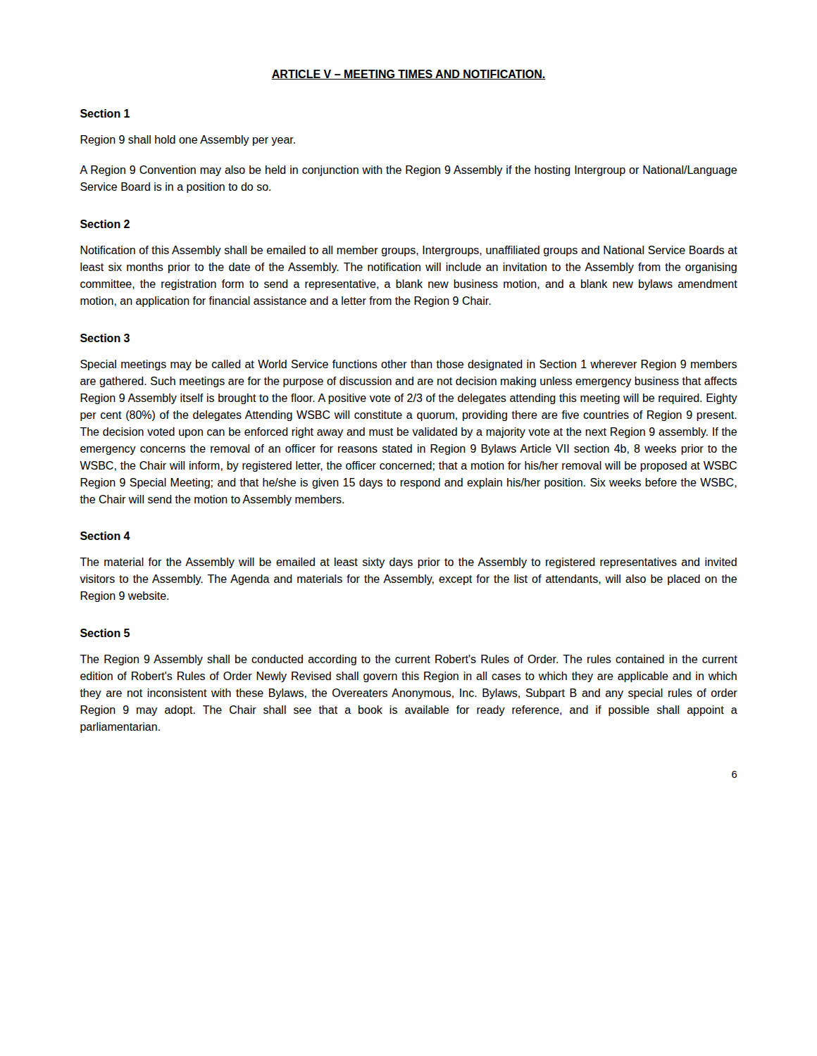ARTICLE V – MEETING TIMES AND NOTIFICATION.
Section 1
Region 9 shall hold one Assembly per year.
A Region 9 Convention may also be held in conjunction with the Region 9 Assembly if the hosting Intergroup or National/Language Service Board is in a position to do so.
Section 2
Notification of this Assembly shall be emailed to all member groups, Intergroups, unaffiliated groups and National Service Boards at least six months prior to the date of the Assembly. The notification will include an invitation to the Assembly from the organising committee, the registration form to send a representative, a blank new business motion, and a blank new bylaws amendment motion, an application for financial assistance and a letter from the Region 9 Chair.
Section 3
Special meetings may be called at World Service functions other than those designated in Section 1 wherever Region 9 members are gathered. Such meetings are for the purpose of discussion and are not decision making unless emergency business that affects Region 9 Assembly itself is brought to the floor. A positive vote of 2/3 of the delegates attending this meeting will be required. Eighty per cent (80%) of the delegates Attending WSBC will constitute a quorum, providing there are five countries of Region 9 present. The decision voted upon can be enforced right away and must be validated by a majority vote at the next Region 9 assembly. If the emergency concerns the removal of an officer for reasons stated in Region 9 Bylaws Article VII section 4b, 8 weeks prior to the WSBC, the Chair will inform, by registered letter, the officer concerned; that a motion for his/her removal will be proposed at WSBC Region 9 Special Meeting; and that he/she is given 15 days to respond and explain his/her position. Six weeks before the WSBC, the Chair will send the motion to Assembly members.
Section 4
The material for the Assembly will be emailed at least sixty days prior to the Assembly to registered representatives and invited visitors to the Assembly. The Agenda and materials for the Assembly, except for the list of attendants, will also be placed on the Region 9 website.
Section 5
The Region 9 Assembly shall be conducted according to the current Robert's Rules of Order. The rules contained in the current edition of Robert's Rules of Order Newly Revised shall govern this Region in all cases to which they are applicable and in which they are not inconsistent with these Bylaws, the Overeaters Anonymous, Inc. Bylaws, Subpart B and any special rules of order Region 9 may adopt. The Chair shall see that a book is available for ready reference, and if possible shall appoint a parliamentarian.
6